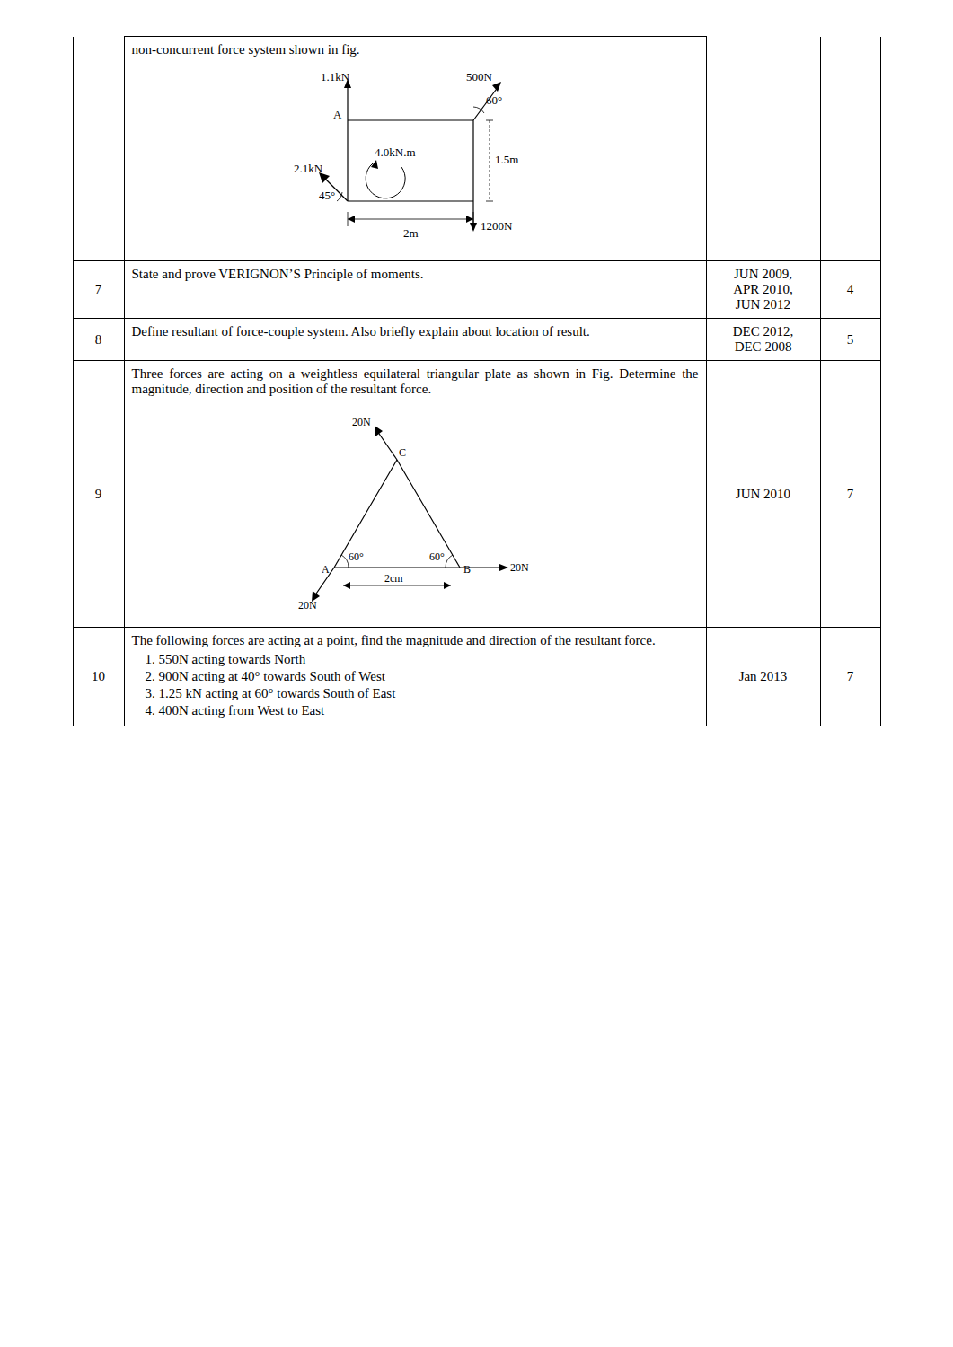| | non-concurrent force system shown in fig. 1.1kN 500N 60° A 4.0kN.m 2.1kN 45° 1.5m 1200N 2m | | |
| 7 | State and prove VERIGNON’S Principle of moments. | JUN 2009, APR 2010, JUN 2012 | 4 |
| 8 | Define resultant of force-couple system. Also briefly explain about location of result. | DEC 2012, DEC 2008 | 5 |
| 9 | Three forces are acting on a weightless equilateral triangular plate as shown in Fig. Determine the magnitude, direction and position of the resultant force. A B C 20N 20N 20N 60° 60° 2cm | JUN 2010 | 7 |
| 10 | The following forces are acting at a point, find the magnitude and direction of the resultant force. 550N acting towards North 900N acting at 40° towards South of West 1.25 kN acting at 60° towards South of East 400N acting from West to East | Jan 2013 | 7 |